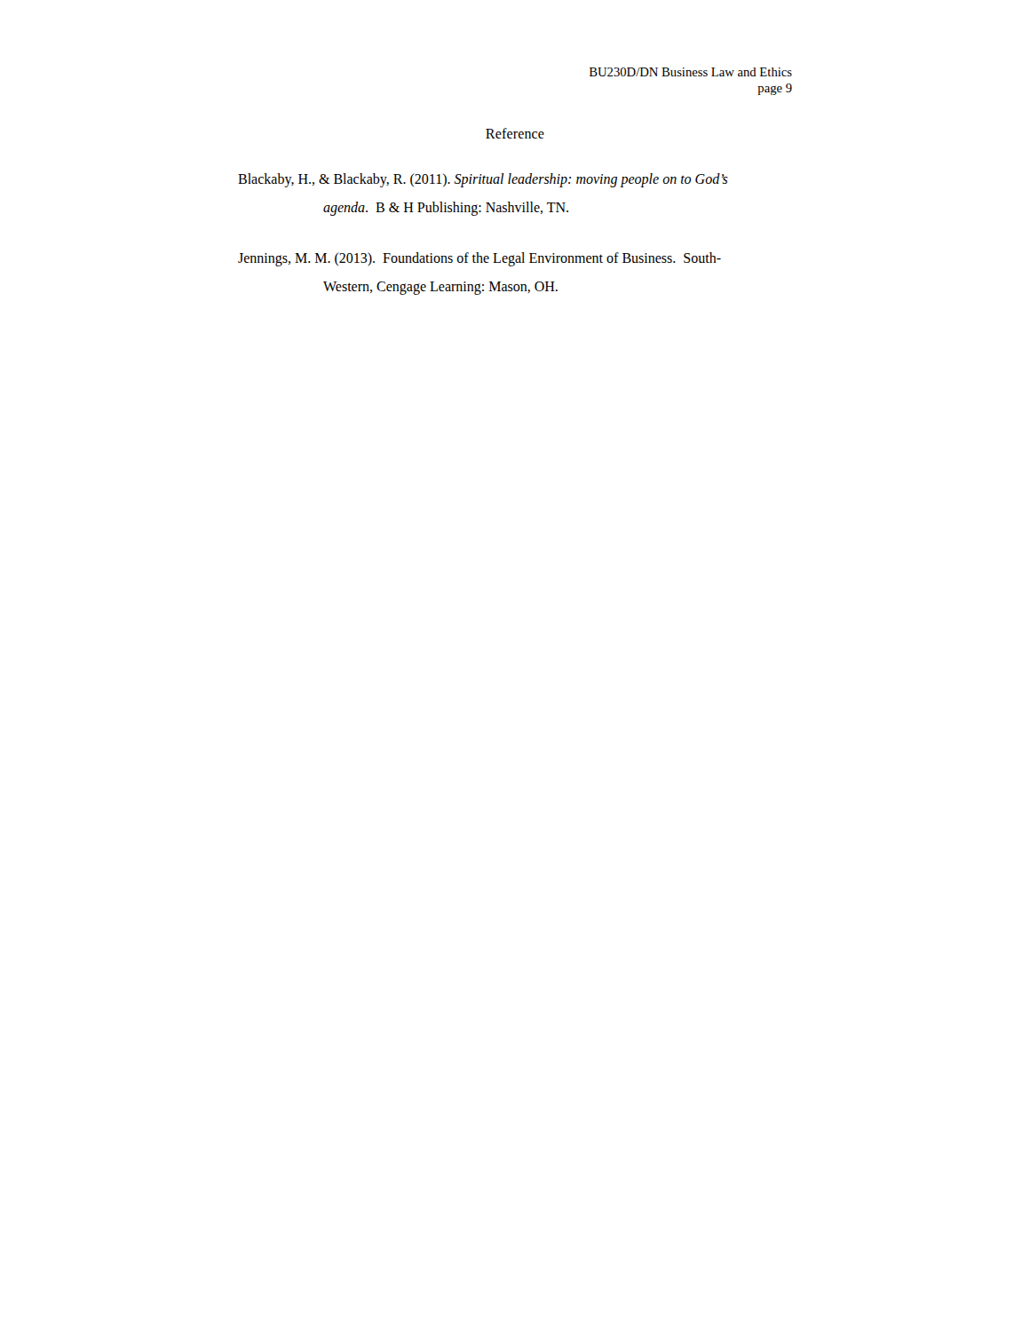BU230D/DN Business Law and Ethics
page 9
Reference
Blackaby, H., & Blackaby, R. (2011). Spiritual leadership: moving people on to God’s agenda. B & H Publishing: Nashville, TN.
Jennings, M. M. (2013). Foundations of the Legal Environment of Business. South- Western, Cengage Learning: Mason, OH.